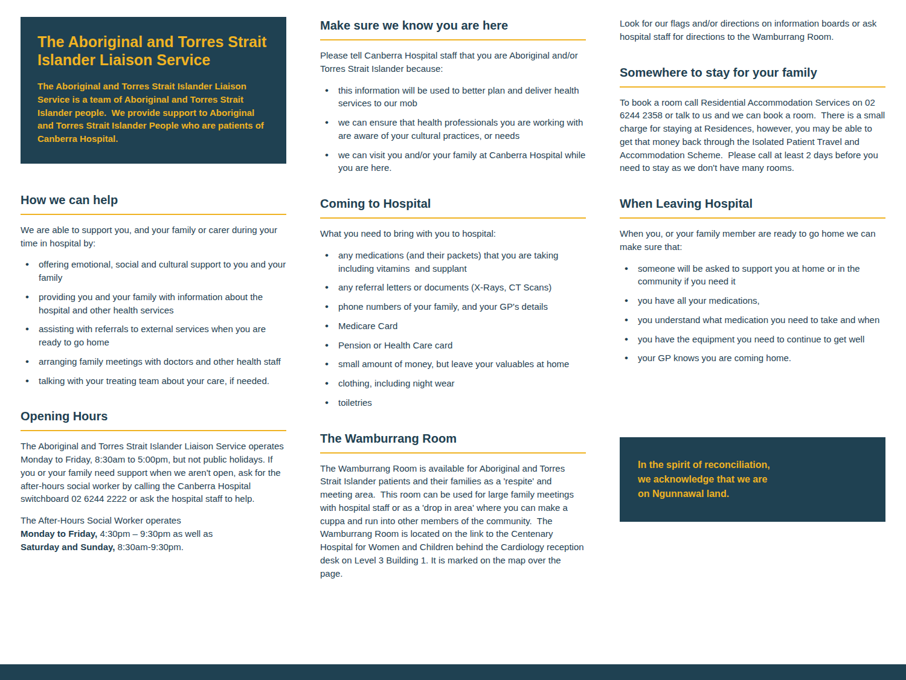The Aboriginal and Torres Strait Islander Liaison Service
The Aboriginal and Torres Strait Islander Liaison Service is a team of Aboriginal and Torres Strait Islander people. We provide support to Aboriginal and Torres Strait Islander People who are patients of Canberra Hospital.
How we can help
We are able to support you, and your family or carer during your time in hospital by:
offering emotional, social and cultural support to you and your family
providing you and your family with information about the hospital and other health services
assisting with referrals to external services when you are ready to go home
arranging family meetings with doctors and other health staff
talking with your treating team about your care, if needed.
Opening Hours
The Aboriginal and Torres Strait Islander Liaison Service operates Monday to Friday, 8:30am to 5:00pm, but not public holidays. If you or your family need support when we aren't open, ask for the after-hours social worker by calling the Canberra Hospital switchboard 02 6244 2222 or ask the hospital staff to help.
The After-Hours Social Worker operates
Monday to Friday, 4:30pm – 9:30pm as well as
Saturday and Sunday, 8:30am-9:30pm.
Make sure we know you are here
Please tell Canberra Hospital staff that you are Aboriginal and/or Torres Strait Islander because:
this information will be used to better plan and deliver health services to our mob
we can ensure that health professionals you are working with are aware of your cultural practices, or needs
we can visit you and/or your family at Canberra Hospital while you are here.
Coming to Hospital
What you need to bring with you to hospital:
any medications (and their packets) that you are taking including vitamins and supplant
any referral letters or documents (X-Rays, CT Scans)
phone numbers of your family, and your GP's details
Medicare Card
Pension or Health Care card
small amount of money, but leave your valuables at home
clothing, including night wear
toiletries
The Wamburrang Room
The Wamburrang Room is available for Aboriginal and Torres Strait Islander patients and their families as a 'respite' and meeting area. This room can be used for large family meetings with hospital staff or as a 'drop in area' where you can make a cuppa and run into other members of the community. The Wamburrang Room is located on the link to the Centenary Hospital for Women and Children behind the Cardiology reception desk on Level 3 Building 1. It is marked on the map over the page.
Look for our flags and/or directions on information boards or ask hospital staff for directions to the Wamburrang Room.
Somewhere to stay for your family
To book a room call Residential Accommodation Services on 02 6244 2358 or talk to us and we can book a room. There is a small charge for staying at Residences, however, you may be able to get that money back through the Isolated Patient Travel and Accommodation Scheme. Please call at least 2 days before you need to stay as we don't have many rooms.
When Leaving Hospital
When you, or your family member are ready to go home we can make sure that:
someone will be asked to support you at home or in the community if you need it
you have all your medications,
you understand what medication you need to take and when
you have the equipment you need to continue to get well
your GP knows you are coming home.
In the spirit of reconciliation,
we acknowledge that we are
on Ngunnawal land.